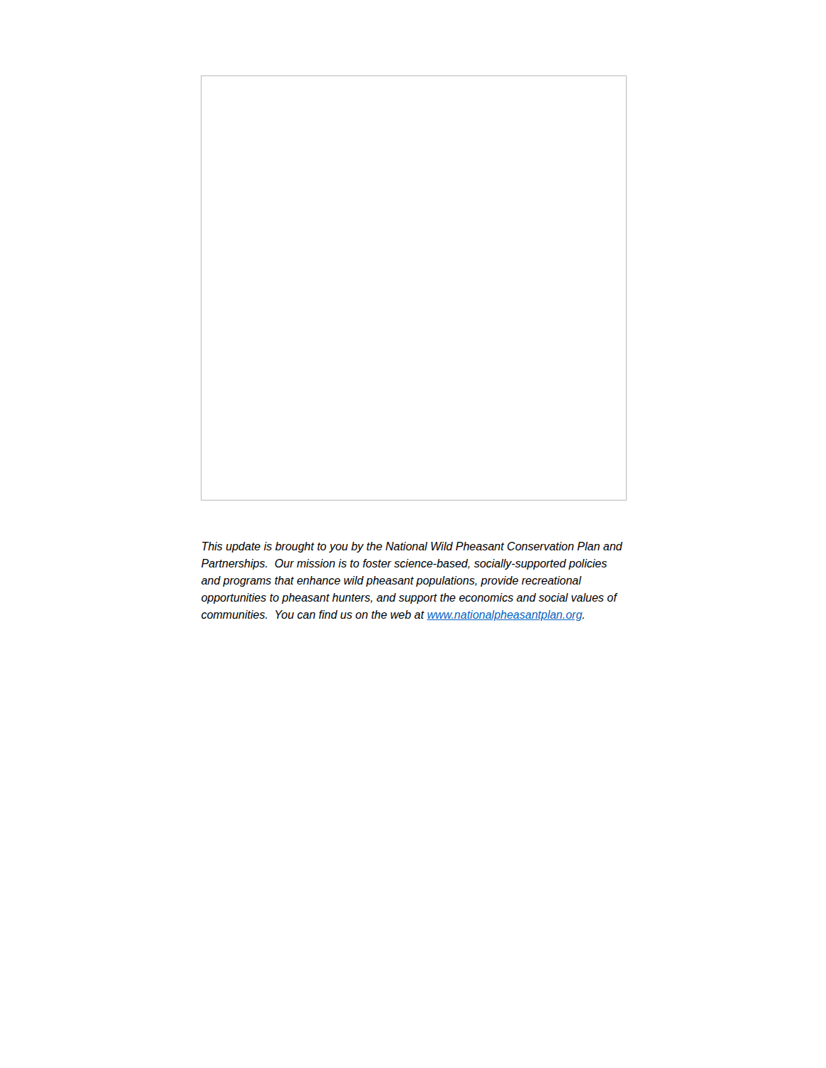This update is brought to you by the National Wild Pheasant Conservation Plan and Partnerships. Our mission is to foster science-based, socially-supported policies and programs that enhance wild pheasant populations, provide recreational opportunities to pheasant hunters, and support the economics and social values of communities. You can find us on the web at www.nationalpheasantplan.org.